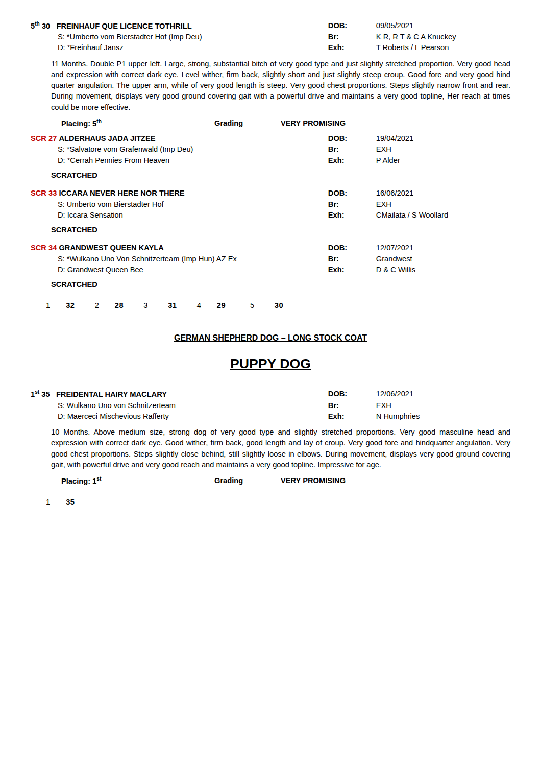| 5 th 30 FREINHAUF QUE LICENCE TOTHRILL | DOB: | 09/05/2021 |
| S: *Umberto vom Bierstadter Hof (Imp Deu) | Br: | K R, R T & C A Knuckey |
| D: *Freinhauf Jansz | Exh: | T Roberts / L Pearson |
11 Months. Double P1 upper left. Large, strong, substantial bitch of very good type and just slightly stretched proportion. Very good head and expression with correct dark eye. Level wither, firm back, slightly short and just slightly steep croup. Good fore and very good hind quarter angulation. The upper arm, while of very good length is steep. Very good chest proportions. Steps slightly narrow front and rear. During movement, displays very good ground covering gait with a powerful drive and maintains a very good topline, Her reach at times could be more effective.
Placing: 5th Grading VERY PROMISING
| SCR 27 ALDERHAUS JADA JITZEE | DOB: | 19/04/2021 |
| S: *Salvatore vom Grafenwald (Imp Deu) | Br: | EXH |
| D: *Cerrah Pennies From Heaven | Exh: | P Alder |
SCRATCHED
| SCR 33 ICCARA NEVER HERE NOR THERE | DOB: | 16/06/2021 |
| S: Umberto vom Bierstadter Hof | Br: | EXH |
| D: Iccara Sensation | Exh: | CMailata / S Woollard |
SCRATCHED
| SCR 34 GRANDWEST QUEEN KAYLA | DOB: | 12/07/2021 |
| S: *Wulkano Uno Von Schnitzerteam (Imp Hun) AZ Ex | Br: | Grandwest |
| D: Grandwest Queen Bee | Exh: | D & C Willis |
SCRATCHED
1 ___32____ 2 ___28____ 3 ____31____ 4 ___29_____ 5 ____30____
GERMAN SHEPHERD DOG – LONG STOCK COAT
PUPPY DOG
| 1 st 35 FREIDENTAL HAIRY MACLARY | DOB: | 12/06/2021 |
| S: Wulkano Uno von Schnitzerteam | Br: | EXH |
| D: Maerceci Mischevious Rafferty | Exh: | N Humphries |
10 Months. Above medium size, strong dog of very good type and slightly stretched proportions. Very good masculine head and expression with correct dark eye. Good wither, firm back, good length and lay of croup. Very good fore and hindquarter angulation. Very good chest proportions. Steps slightly close behind, still slightly loose in elbows. During movement, displays very good ground covering gait, with powerful drive and very good reach and maintains a very good topline. Impressive for age.
Placing: 1st Grading VERY PROMISING
1 ___35____